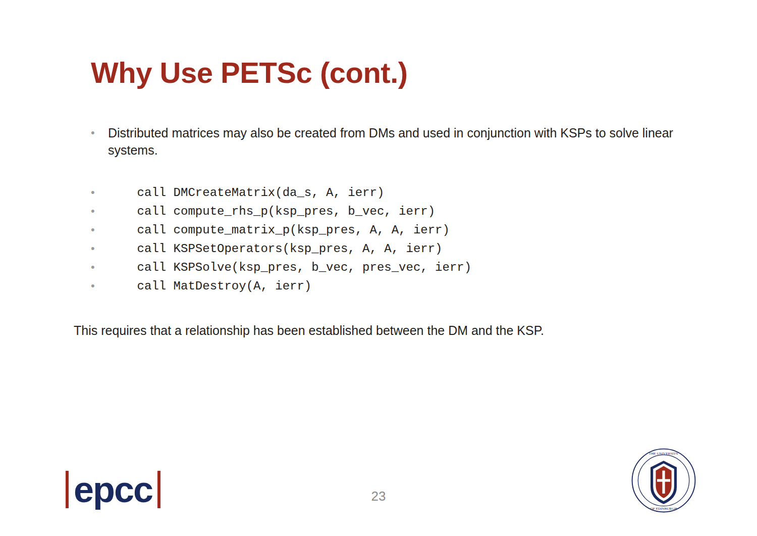Why Use PETSc (cont.)
Distributed matrices may also be created from DMs and used in conjunction with KSPs to solve linear systems.
call DMCreateMatrix(da_s, A, ierr)
call compute_rhs_p(ksp_pres, b_vec, ierr)
call compute_matrix_p(ksp_pres, A, A, ierr)
call KSPSetOperators(ksp_pres, A, A, ierr)
call KSPSolve(ksp_pres, b_vec, pres_vec, ierr)
call MatDestroy(A, ierr)
This requires that a relationship has been established between the DM and the KSP.
epcc
23
THE UNIVERSITY OF EDINBURGH